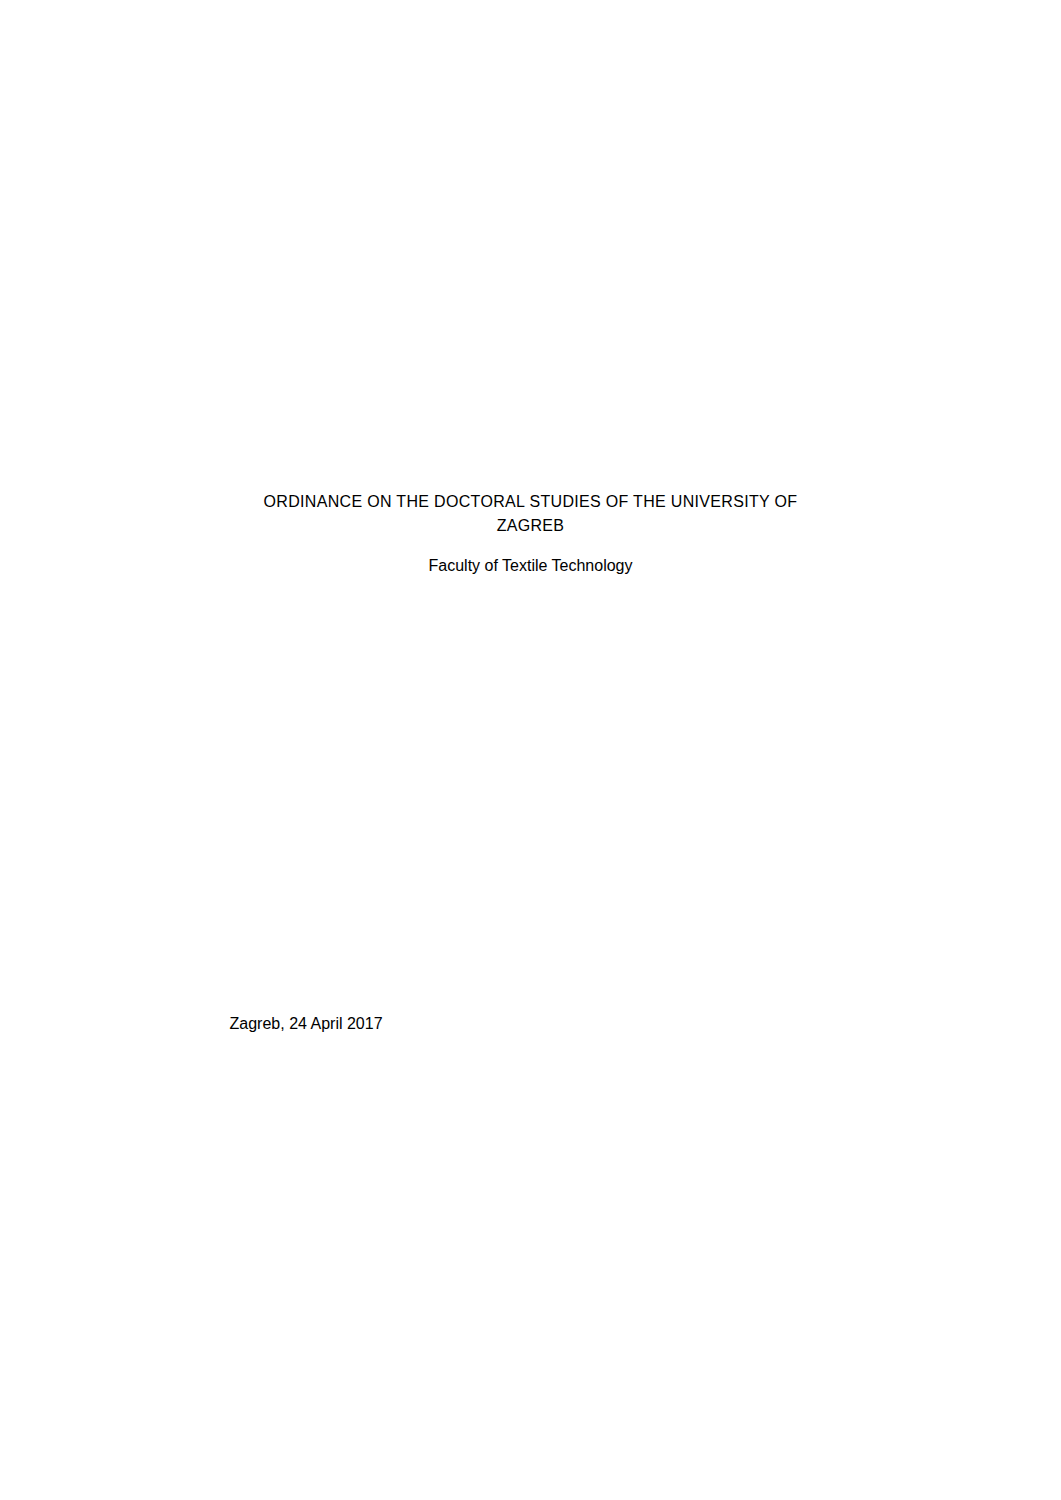ORDINANCE ON THE DOCTORAL STUDIES OF THE UNIVERSITY OF ZAGREB
Faculty of Textile Technology
Zagreb, 24 April 2017